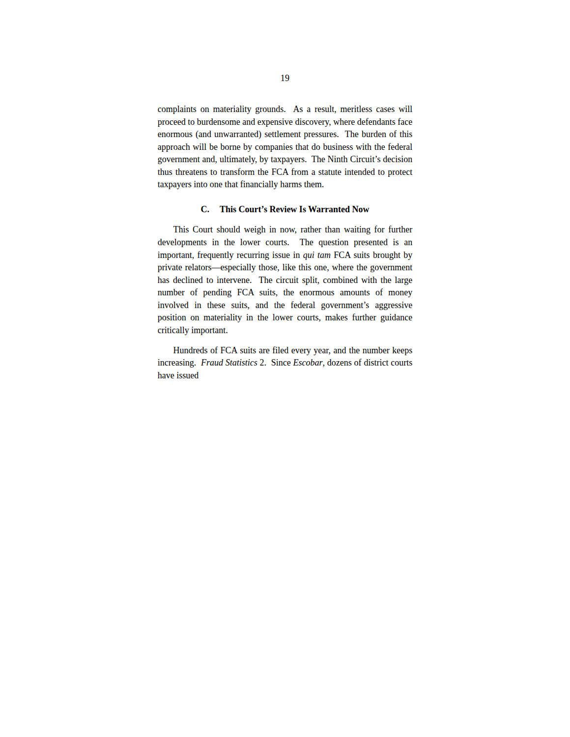19
complaints on materiality grounds. As a result, meritless cases will proceed to burdensome and expensive discovery, where defendants face enormous (and unwarranted) settlement pressures. The burden of this approach will be borne by companies that do business with the federal government and, ultimately, by taxpayers. The Ninth Circuit’s decision thus threatens to transform the FCA from a statute intended to protect taxpayers into one that financially harms them.
C. This Court’s Review Is Warranted Now
This Court should weigh in now, rather than waiting for further developments in the lower courts. The question presented is an important, frequently recurring issue in qui tam FCA suits brought by private relators—especially those, like this one, where the government has declined to intervene. The circuit split, combined with the large number of pending FCA suits, the enormous amounts of money involved in these suits, and the federal government’s aggressive position on materiality in the lower courts, makes further guidance critically important.
Hundreds of FCA suits are filed every year, and the number keeps increasing. Fraud Statistics 2. Since Escobar, dozens of district courts have issued